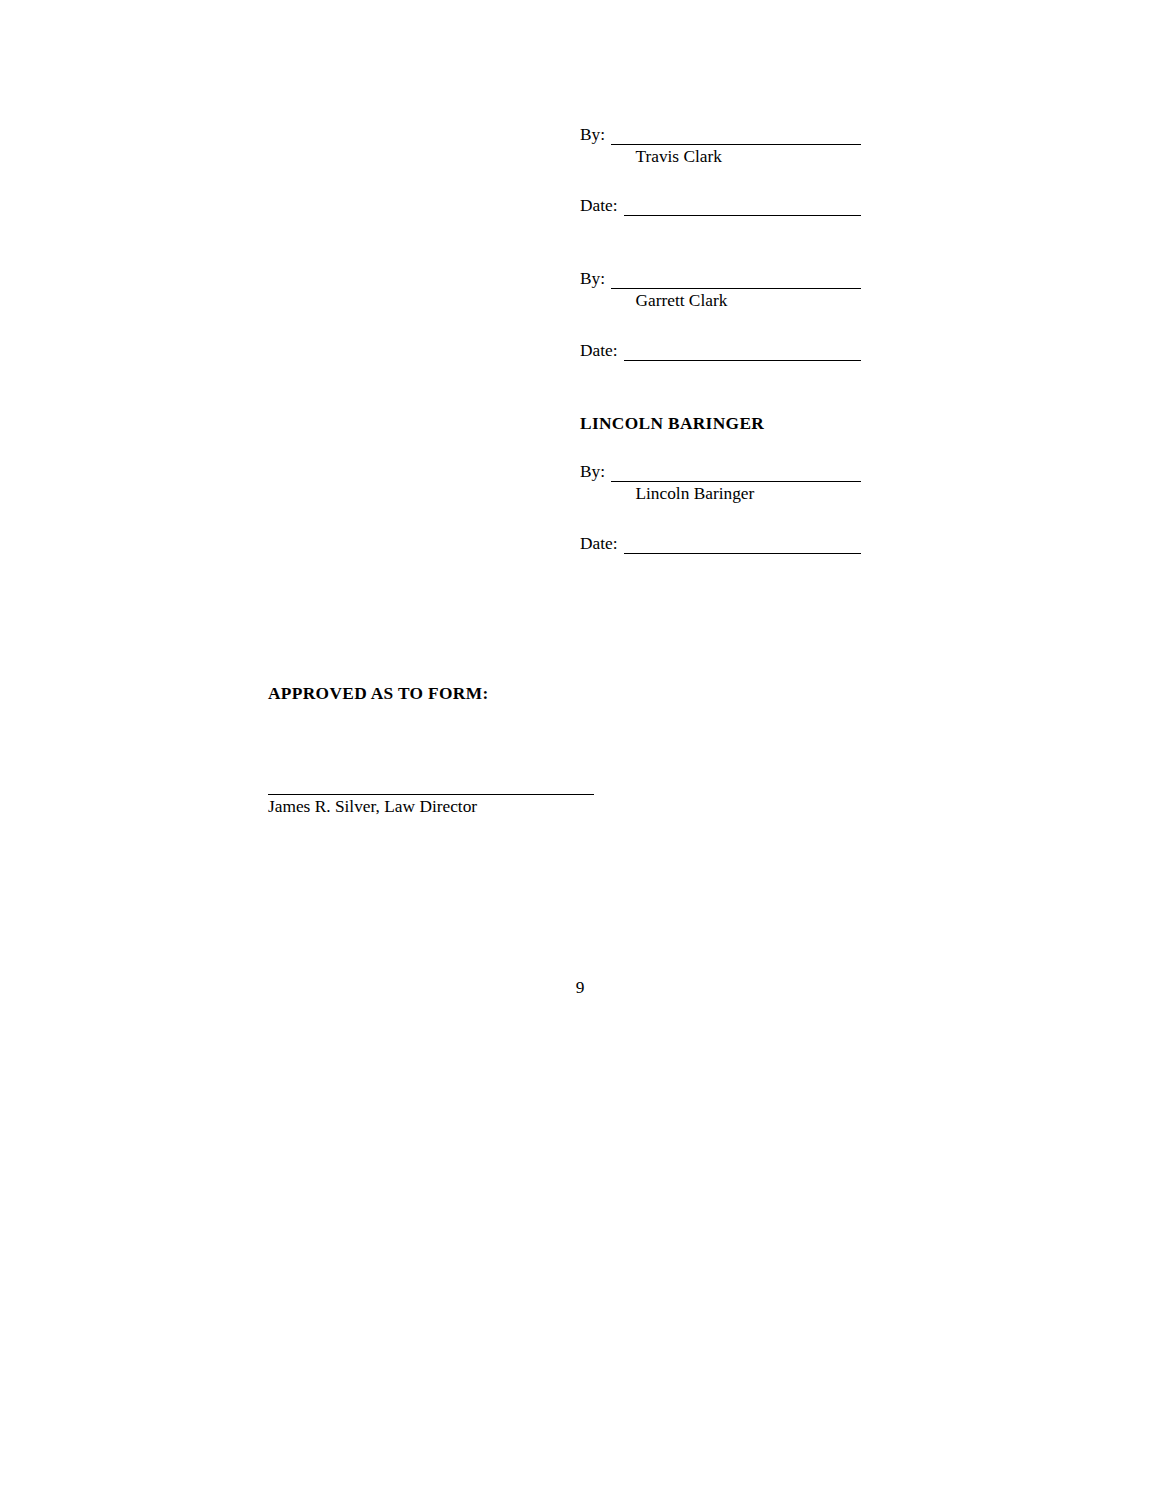By:
Travis Clark
Date:
By:
Garrett Clark
Date:
LINCOLN BARINGER
By:
Lincoln Baringer
Date:
APPROVED AS TO FORM:
James R. Silver, Law Director
9